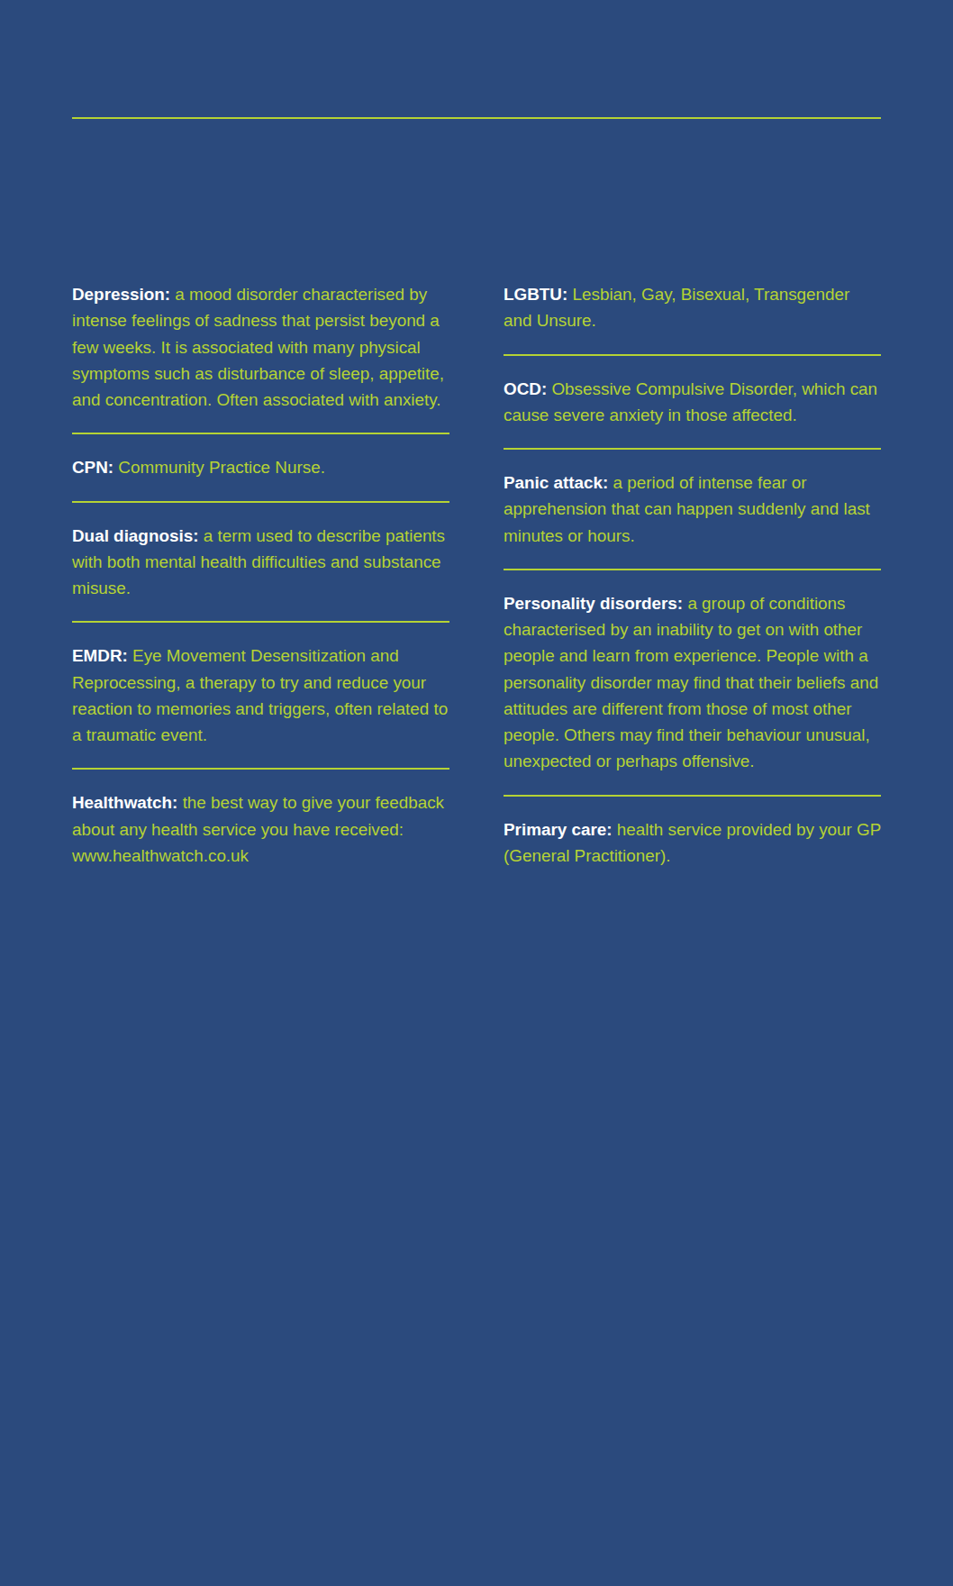Depression: a mood disorder characterised by intense feelings of sadness that persist beyond a few weeks. It is associated with many physical symptoms such as disturbance of sleep, appetite, and concentration. Often associated with anxiety.
CPN: Community Practice Nurse.
Dual diagnosis: a term used to describe patients with both mental health difficulties and substance misuse.
EMDR: Eye Movement Desensitization and Reprocessing, a therapy to try and reduce your reaction to memories and triggers, often related to a traumatic event.
Healthwatch: the best way to give your feedback about any health service you have received:
www.healthwatch.co.uk
LGBTU: Lesbian, Gay, Bisexual, Transgender and Unsure.
OCD: Obsessive Compulsive Disorder, which can cause severe anxiety in those affected.
Panic attack: a period of intense fear or apprehension that can happen suddenly and last minutes or hours.
Personality disorders: a group of conditions characterised by an inability to get on with other people and learn from experience. People with a personality disorder may find that their beliefs and attitudes are different from those of most other people. Others may find their behaviour unusual, unexpected or perhaps offensive.
Primary care: health service provided by your GP (General Practitioner).
29